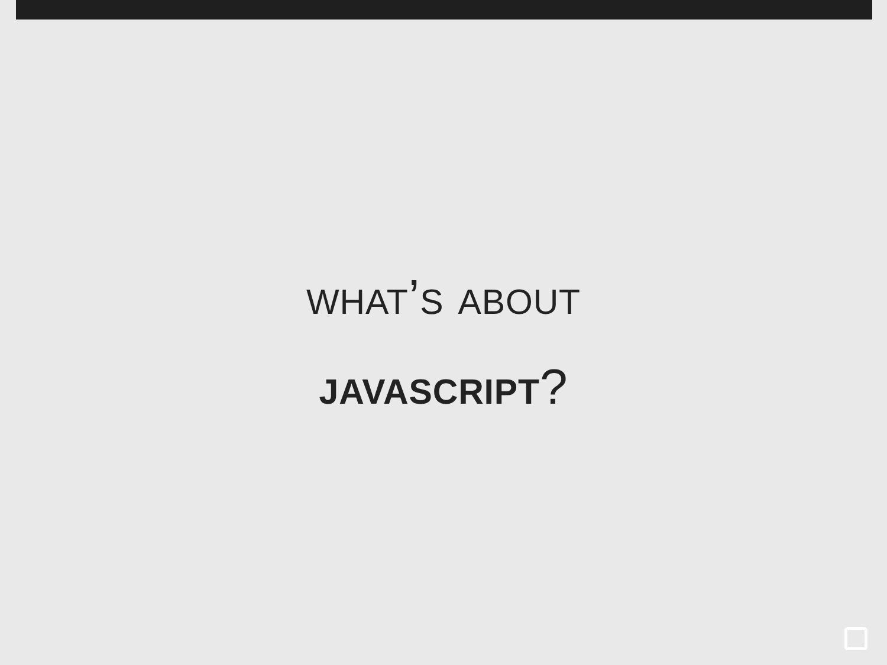What’s about JavaScript?